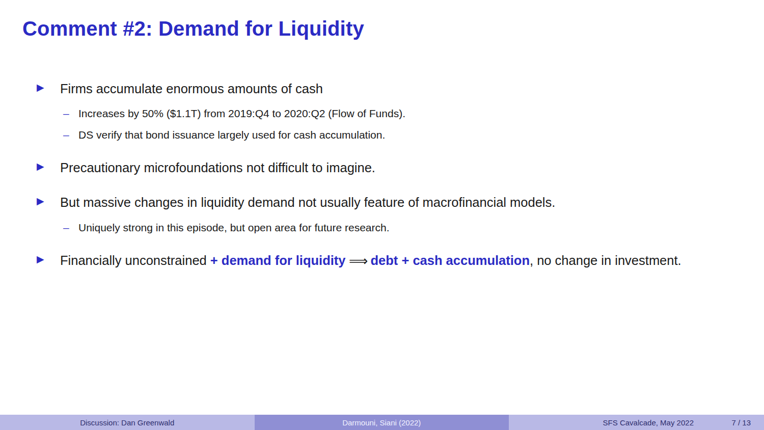Comment #2: Demand for Liquidity
Firms accumulate enormous amounts of cash
Increases by 50% ($1.1T) from 2019:Q4 to 2020:Q2 (Flow of Funds).
DS verify that bond issuance largely used for cash accumulation.
Precautionary microfoundations not difficult to imagine.
But massive changes in liquidity demand not usually feature of macrofinancial models.
Uniquely strong in this episode, but open area for future research.
Financially unconstrained + demand for liquidity⟹debt + cash accumulation, no change in investment.
Discussion: Dan Greenwald
Darmouni, Siani (2022)
SFS Cavalcade, May 20227 / 13